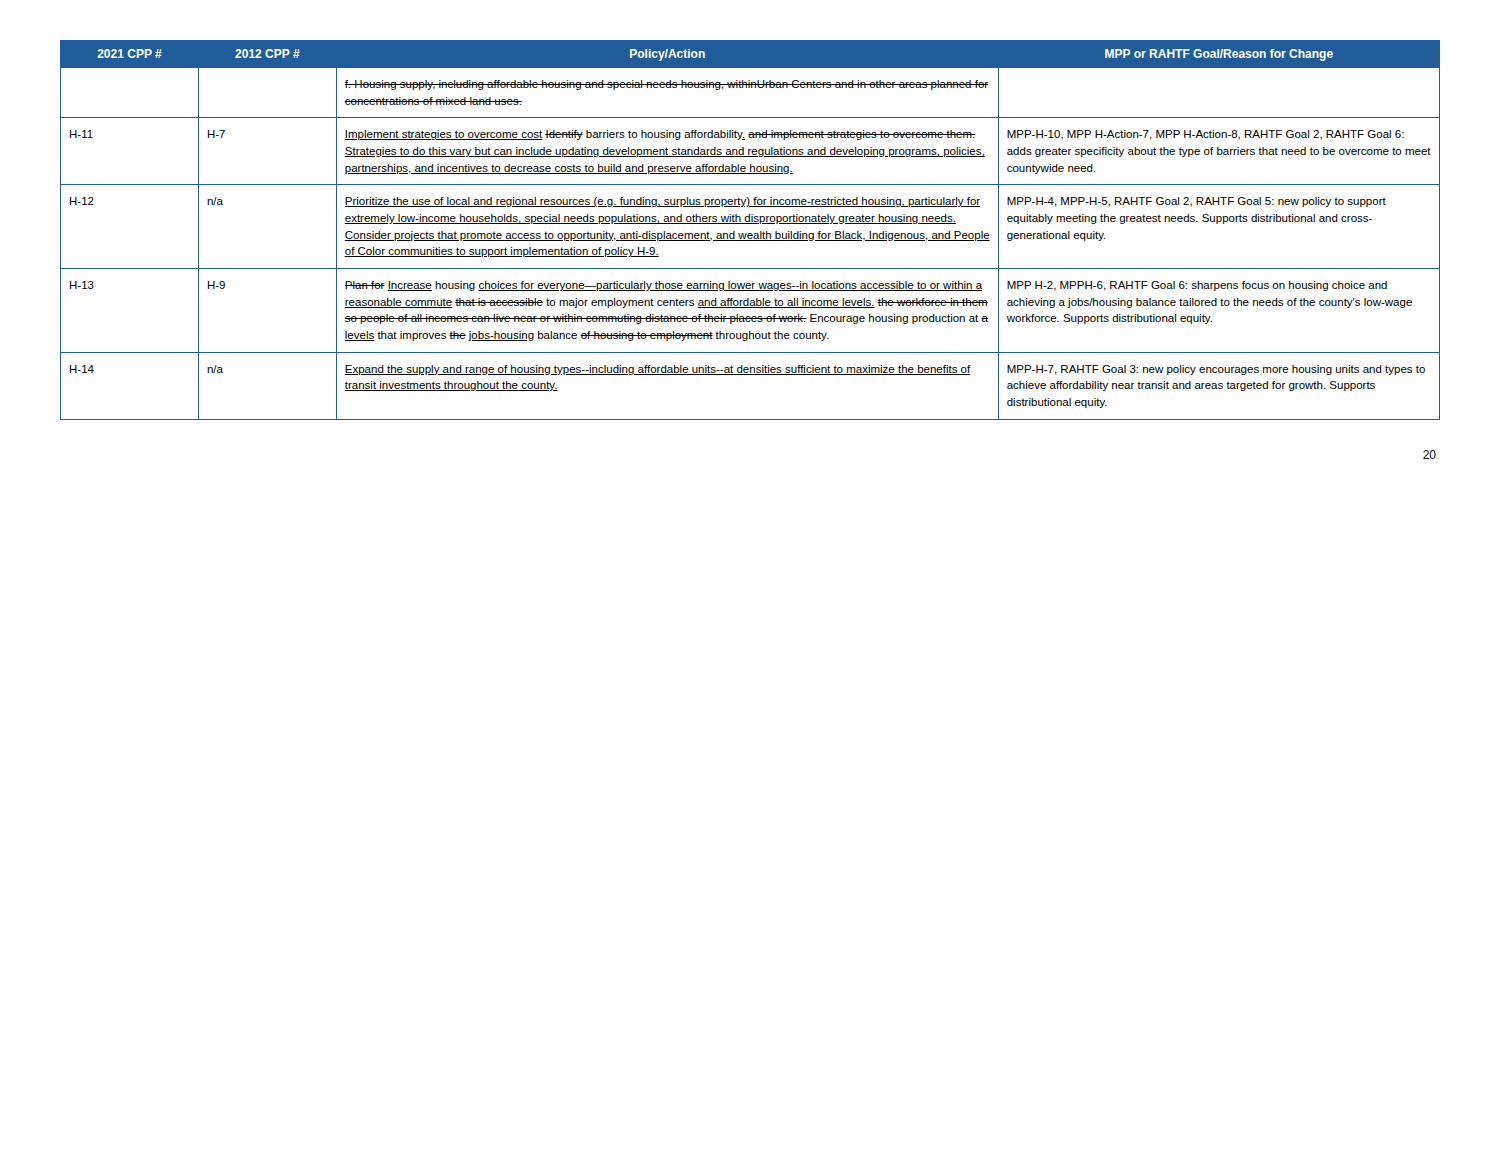| 2021 CPP # | 2012 CPP # | Policy/Action | MPP or RAHTF Goal/Reason for Change |
| --- | --- | --- | --- |
| | | f. Housing supply, including affordable housing and special needs housing, withinUrban Centers and in other areas planned for concentrations of mixed land uses. | |
| H-11 | H-7 | Implement strategies to overcome cost Identify barriers to housing affordability . and implement strategies to overcome them. Strategies to do this vary but can include updating development standards and regulations and developing programs, policies, partnerships, and incentives to decrease costs to build and preserve affordable housing. | MPP-H-10, MPP H-Action-7, MPP H-Action-8, RAHTF Goal 2, RAHTF Goal 6: adds greater specificity about the type of barriers that need to be overcome to meet countywide need. |
| H-12 | n/a | Prioritize the use of local and regional resources (e.g. funding, surplus property) for income-restricted housing, particularly for extremely low-income households, special needs populations, and others with disproportionately greater housing needs. Consider projects that promote access to opportunity, anti-displacement, and wealth building for Black, Indigenous, and People of Color communities to support implementation of policy H-9. | MPP-H-4, MPP-H-5, RAHTF Goal 2, RAHTF Goal 5: new policy to support equitably meeting the greatest needs. Supports distributional and cross-generational equity. |
| H-13 | H-9 | Plan for Increase housing choices for everyone—particularly those earning lower wages--in locations accessible to or within a reasonable commute that is accessible to major employment centers and affordable to all income levels. the workforce in them so people of all incomes can live near or within commuting distance of their places of work. Encourage housing production at a levels that improves the jobs-housing balance of housing to employment throughout the county. | MPP H-2, MPPH-6, RAHTF Goal 6: sharpens focus on housing choice and achieving a jobs/housing balance tailored to the needs of the county's low-wage workforce. Supports distributional equity. |
| H-14 | n/a | Expand the supply and range of housing types--including affordable units--at densities sufficient to maximize the benefits of transit investments throughout the county. | MPP-H-7, RAHTF Goal 3: new policy encourages more housing units and types to achieve affordability near transit and areas targeted for growth. Supports distributional equity. |
20